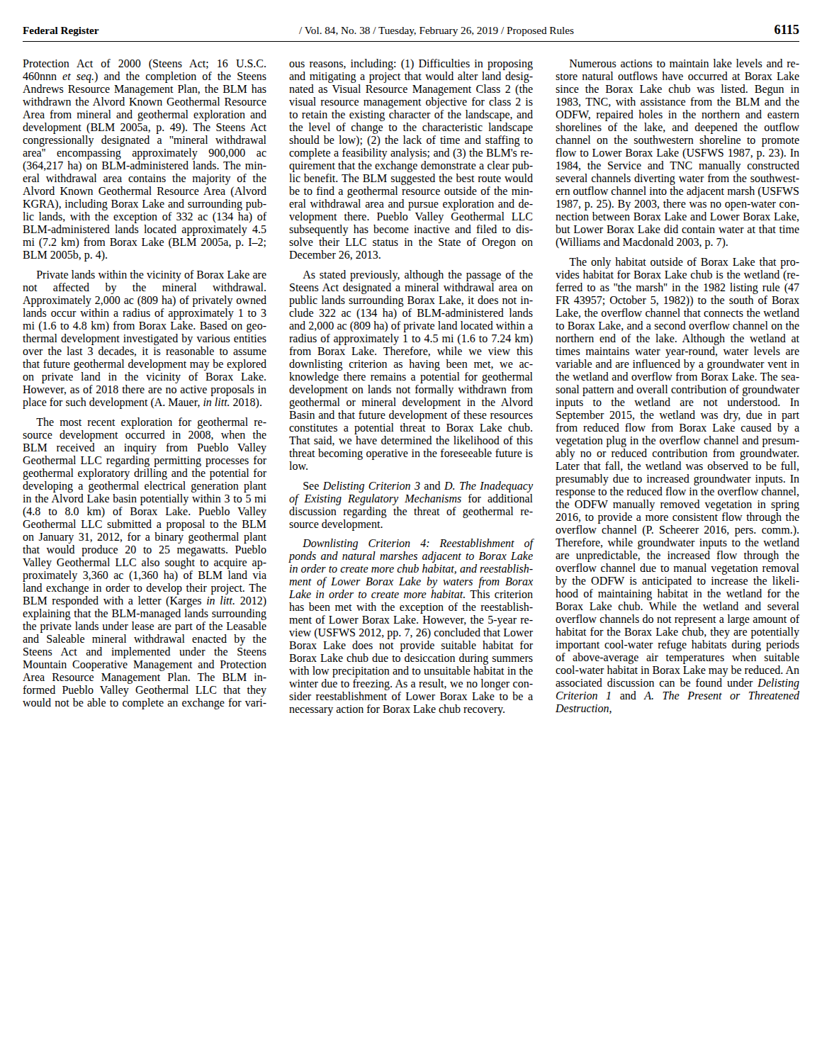Federal Register / Vol. 84, No. 38 / Tuesday, February 26, 2019 / Proposed Rules 6115
Protection Act of 2000 (Steens Act; 16 U.S.C. 460nnn et seq.) and the completion of the Steens Andrews Resource Management Plan, the BLM has withdrawn the Alvord Known Geothermal Resource Area from mineral and geothermal exploration and development (BLM 2005a, p. 49). The Steens Act congressionally designated a ''mineral withdrawal area'' encompassing approximately 900,000 ac (364,217 ha) on BLM-administered lands. The mineral withdrawal area contains the majority of the Alvord Known Geothermal Resource Area (Alvord KGRA), including Borax Lake and surrounding public lands, with the exception of 332 ac (134 ha) of BLM-administered lands located approximately 4.5 mi (7.2 km) from Borax Lake (BLM 2005a, p. I–2; BLM 2005b, p. 4).
Private lands within the vicinity of Borax Lake are not affected by the mineral withdrawal. Approximately 2,000 ac (809 ha) of privately owned lands occur within a radius of approximately 1 to 3 mi (1.6 to 4.8 km) from Borax Lake. Based on geothermal development investigated by various entities over the last 3 decades, it is reasonable to assume that future geothermal development may be explored on private land in the vicinity of Borax Lake. However, as of 2018 there are no active proposals in place for such development (A. Mauer, in litt. 2018).
The most recent exploration for geothermal resource development occurred in 2008, when the BLM received an inquiry from Pueblo Valley Geothermal LLC regarding permitting processes for geothermal exploratory drilling and the potential for developing a geothermal electrical generation plant in the Alvord Lake basin potentially within 3 to 5 mi (4.8 to 8.0 km) of Borax Lake. Pueblo Valley Geothermal LLC submitted a proposal to the BLM on January 31, 2012, for a binary geothermal plant that would produce 20 to 25 megawatts. Pueblo Valley Geothermal LLC also sought to acquire approximately 3,360 ac (1,360 ha) of BLM land via land exchange in order to develop their project. The BLM responded with a letter (Karges in litt. 2012) explaining that the BLM-managed lands surrounding the private lands under lease are part of the Leasable and Saleable mineral withdrawal enacted by the Steens Act and implemented under the Steens Mountain Cooperative Management and Protection Area Resource Management Plan. The BLM informed Pueblo Valley Geothermal LLC that they would not be able to complete an exchange for various reasons, including: (1) Difficulties in proposing and mitigating a project that would alter land designated as Visual Resource Management Class 2 (the visual resource management objective for class 2 is to retain the existing character of the landscape, and the level of change to the characteristic landscape should be low); (2) the lack of time and staffing to complete a feasibility analysis; and (3) the BLM's requirement that the exchange demonstrate a clear public benefit. The BLM suggested the best route would be to find a geothermal resource outside of the mineral withdrawal area and pursue exploration and development there. Pueblo Valley Geothermal LLC subsequently has become inactive and filed to dissolve their LLC status in the State of Oregon on December 26, 2013.
As stated previously, although the passage of the Steens Act designated a mineral withdrawal area on public lands surrounding Borax Lake, it does not include 322 ac (134 ha) of BLM-administered lands and 2,000 ac (809 ha) of private land located within a radius of approximately 1 to 4.5 mi (1.6 to 7.24 km) from Borax Lake. Therefore, while we view this downlisting criterion as having been met, we acknowledge there remains a potential for geothermal development on lands not formally withdrawn from geothermal or mineral development in the Alvord Basin and that future development of these resources constitutes a potential threat to Borax Lake chub. That said, we have determined the likelihood of this threat becoming operative in the foreseeable future is low.
See Delisting Criterion 3 and D. The Inadequacy of Existing Regulatory Mechanisms for additional discussion regarding the threat of geothermal resource development.
Downlisting Criterion 4: Reestablishment of ponds and natural marshes adjacent to Borax Lake in order to create more chub habitat, and reestablishment of Lower Borax Lake by waters from Borax Lake in order to create more habitat. This criterion has been met with the exception of the reestablishment of Lower Borax Lake. However, the 5-year review (USFWS 2012, pp. 7, 26) concluded that Lower Borax Lake does not provide suitable habitat for Borax Lake chub due to desiccation during summers with low precipitation and to unsuitable habitat in the winter due to freezing. As a result, we no longer consider reestablishment of Lower Borax Lake to be a necessary action for Borax Lake chub recovery.
Numerous actions to maintain lake levels and restore natural outflows have occurred at Borax Lake since the Borax Lake chub was listed. Begun in 1983, TNC, with assistance from the BLM and the ODFW, repaired holes in the northern and eastern shorelines of the lake, and deepened the outflow channel on the southwestern shoreline to promote flow to Lower Borax Lake (USFWS 1987, p. 23). In 1984, the Service and TNC manually constructed several channels diverting water from the southwestern outflow channel into the adjacent marsh (USFWS 1987, p. 25). By 2003, there was no open-water connection between Borax Lake and Lower Borax Lake, but Lower Borax Lake did contain water at that time (Williams and Macdonald 2003, p. 7).
The only habitat outside of Borax Lake that provides habitat for Borax Lake chub is the wetland (referred to as ''the marsh'' in the 1982 listing rule (47 FR 43957; October 5, 1982)) to the south of Borax Lake, the overflow channel that connects the wetland to Borax Lake, and a second overflow channel on the northern end of the lake. Although the wetland at times maintains water year-round, water levels are variable and are influenced by a groundwater vent in the wetland and overflow from Borax Lake. The seasonal pattern and overall contribution of groundwater inputs to the wetland are not understood. In September 2015, the wetland was dry, due in part from reduced flow from Borax Lake caused by a vegetation plug in the overflow channel and presumably no or reduced contribution from groundwater. Later that fall, the wetland was observed to be full, presumably due to increased groundwater inputs. In response to the reduced flow in the overflow channel, the ODFW manually removed vegetation in spring 2016, to provide a more consistent flow through the overflow channel (P. Scheerer 2016, pers. comm.). Therefore, while groundwater inputs to the wetland are unpredictable, the increased flow through the overflow channel due to manual vegetation removal by the ODFW is anticipated to increase the likelihood of maintaining habitat in the wetland for the Borax Lake chub. While the wetland and several overflow channels do not represent a large amount of habitat for the Borax Lake chub, they are potentially important cool-water refuge habitats during periods of above-average air temperatures when suitable cool-water habitat in Borax Lake may be reduced. An associated discussion can be found under Delisting Criterion 1 and A. The Present or Threatened Destruction,